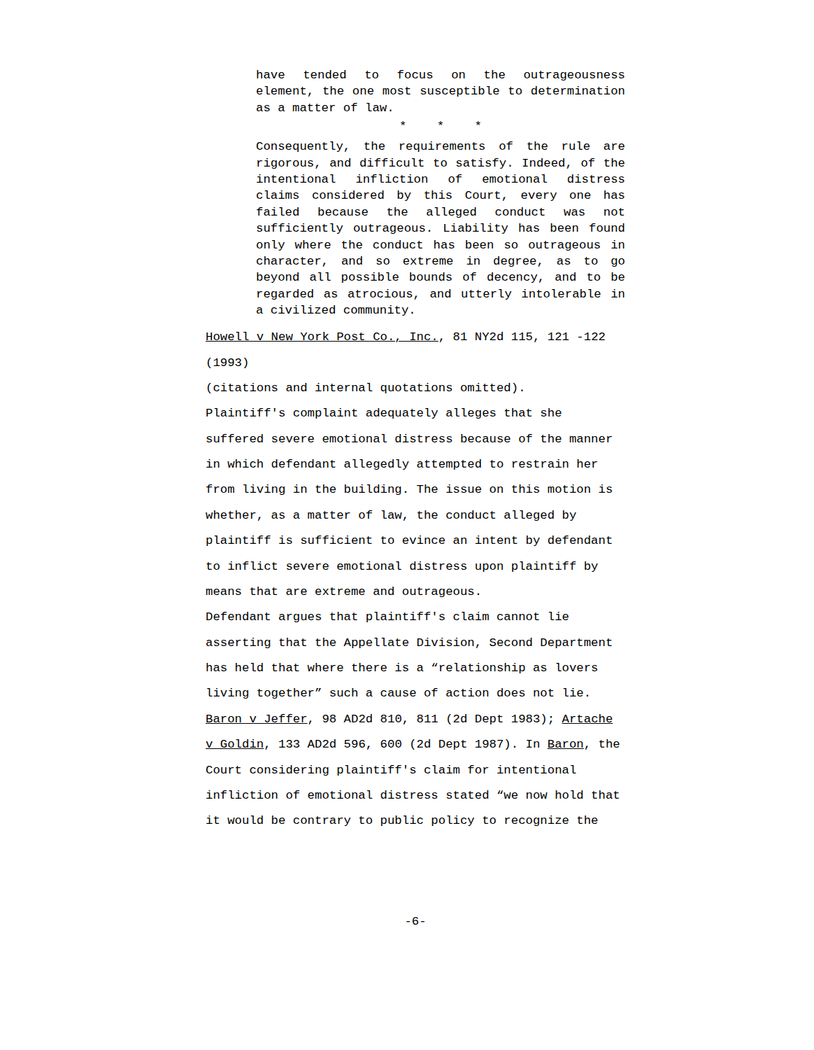have tended to focus on the outrageousness element, the one most susceptible to determination as a matter of law.
***
Consequently, the requirements of the rule are rigorous, and difficult to satisfy. Indeed, of the intentional infliction of emotional distress claims considered by this Court, every one has failed because the alleged conduct was not sufficiently outrageous. Liability has been found only where the conduct has been so outrageous in character, and so extreme in degree, as to go beyond all possible bounds of decency, and to be regarded as atrocious, and utterly intolerable in a civilized community.
Howell v New York Post Co., Inc., 81 NY2d 115, 121 -122 (1993)
(citations and internal quotations omitted).
Plaintiff's complaint adequately alleges that she suffered severe emotional distress because of the manner in which defendant allegedly attempted to restrain her from living in the building. The issue on this motion is whether, as a matter of law, the conduct alleged by plaintiff is sufficient to evince an intent by defendant to inflict severe emotional distress upon plaintiff by means that are extreme and outrageous.
Defendant argues that plaintiff's claim cannot lie asserting that the Appellate Division, Second Department has held that where there is a “relationship as lovers living together” such a cause of action does not lie. Baron v Jeffer, 98 AD2d 810, 811 (2d Dept 1983); Artache v Goldin, 133 AD2d 596, 600 (2d Dept 1987). In Baron, the Court considering plaintiff's claim for intentional infliction of emotional distress stated “we now hold that it would be contrary to public policy to recognize the
-6-